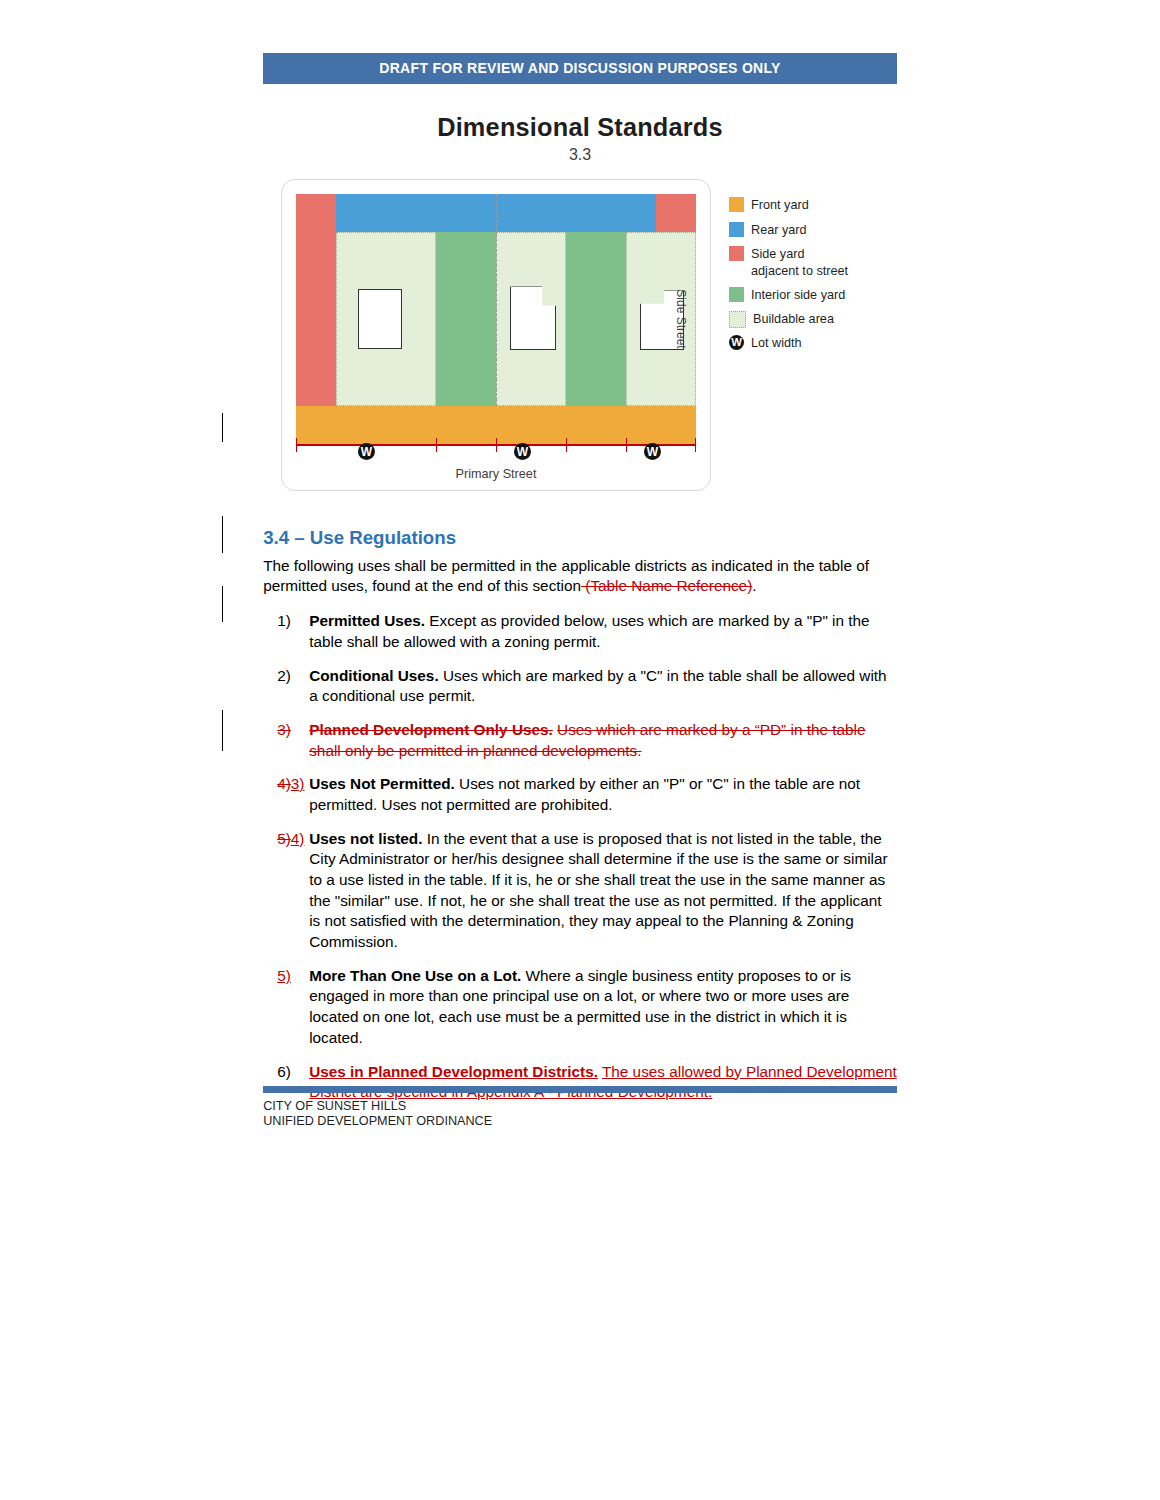DRAFT FOR REVIEW AND DISCUSSION PURPOSES ONLY
Dimensional Standards
3.3
W
W
W
Side Street
Primary Street
Front yard
Rear yard
Side yard
adjacent to street
Interior side yard
Buildable area
WLot width
3.4 – Use Regulations
The following uses shall be permitted in the applicable districts as indicated in the table of permitted uses, found at the end of this section (Table Name Reference).
1) Permitted Uses. Except as provided below, uses which are marked by a "P" in the table shall be allowed with a zoning permit.
2) Conditional Uses. Uses which are marked by a "C" in the table shall be allowed with a conditional use permit.
3) Planned Development Only Uses. Uses which are marked by a “PD” in the table shall only be permitted in planned developments.
4) 3) Uses Not Permitted. Uses not marked by either an "P" or "C" in the table are not permitted. Uses not permitted are prohibited.
5) 4) Uses not listed. In the event that a use is proposed that is not listed in the table, the City Administrator or her/his designee shall determine if the use is the same or similar to a use listed in the table. If it is, he or she shall treat the use in the same manner as the "similar" use. If not, he or she shall treat the use as not permitted. If the applicant is not satisfied with the determination, they may appeal to the Planning & Zoning Commission.
5) More Than One Use on a Lot. Where a single business entity proposes to or is engaged in more than one principal use on a lot, or where two or more uses are located on one lot, each use must be a permitted use in the district in which it is located.
6) Uses in Planned Development Districts. The uses allowed by Planned Development District are specified in Appendix A - Planned Development.
CITY OF SUNSET HILLS
UNIFIED DEVELOPMENT ORDINANCE